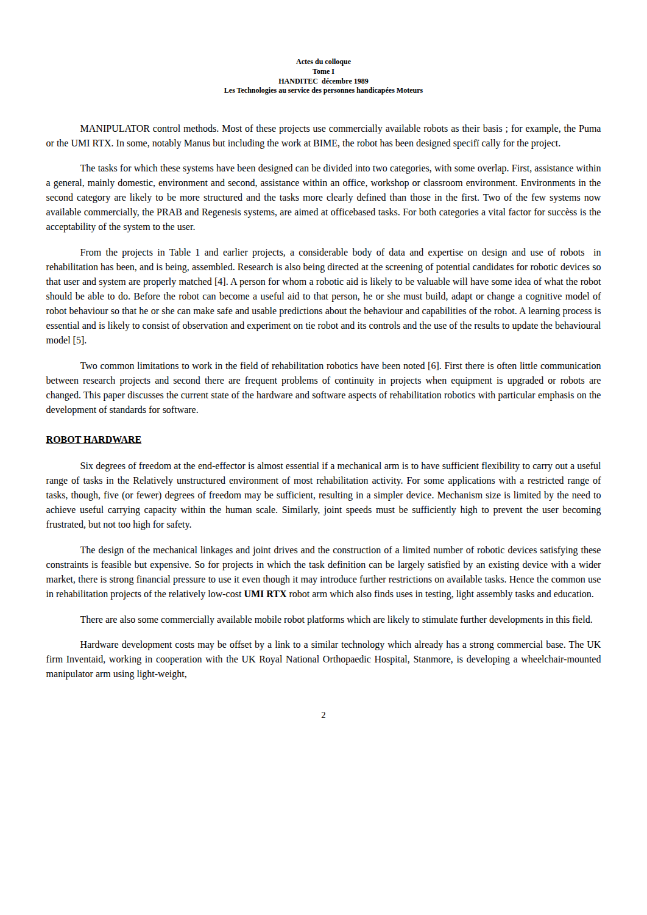Actes du colloque
Tome I
HANDITEC décembre 1989
Les Technologies au service des personnes handicapées Moteurs
MANIPULATOR control methods. Most of these projects use commercially available robots as their basis ; for example, the Puma or the UMI RTX. In some, notably Manus but including the work at BIME, the robot has been designed specifï cally for the project.
The tasks for which these systems have been designed can be divided into two categories, with some overlap. First, assistance within a general, mainly domestic, environment and second, assistance within an office, workshop or classroom environment. Environments in the second category are likely to be more structured and the tasks more clearly defined than those in the first. Two of the few systems now available commercially, the PRAB and Regenesis systems, are aimed at officebased tasks. For both categories a vital factor for succèss is the acceptability of the system to the user.
From the projects in Table 1 and earlier projects, a considerable body of data and expertise on design and use of robots in rehabilitation has been, and is being, assembled. Research is also being directed at the screening of potential candidates for robotic devices so that user and system are properly matched [4]. A person for whom a robotic aid is likely to be valuable will have some idea of what the robot should be able to do. Before the robot can become a useful aid to that person, he or she must build, adapt or change a cognitive model of robot behaviour so that he or she can make safe and usable predictions about the behaviour and capabilities of the robot. A learning process is essential and is likely to consist of observation and experiment on tie robot and its controls and the use of the results to update the behavioural model [5].
Two common limitations to work in the field of rehabilitation robotics have been noted [6]. First there is often little communication between research projects and second there are frequent problems of continuity in projects when equipment is upgraded or robots are changed. This paper discusses the current state of the hardware and software aspects of rehabilitation robotics with particular emphasis on the development of standards for software.
ROBOT HARDWARE
Six degrees of freedom at the end-effector is almost essential if a mechanical arm is to have sufficient flexibility to carry out a useful range of tasks in the Relatively unstructured environment of most rehabilitation activity. For some applications with a restricted range of tasks, though, five (or fewer) degrees of freedom may be sufficient, resulting in a simpler device. Mechanism size is limited by the need to achieve useful carrying capacity within the human scale. Similarly, joint speeds must be sufficiently high to prevent the user becoming frustrated, but not too high for safety.
The design of the mechanical linkages and joint drives and the construction of a limited number of robotic devices satisfying these constraints is feasible but expensive. So for projects in which the task definition can be largely satisfied by an existing device with a wider market, there is strong financial pressure to use it even though it may introduce further restrictions on available tasks. Hence the common use in rehabilitation projects of the relatively low-cost UMI RTX robot arm which also finds uses in testing, light assembly tasks and education.
There are also some commercially available mobile robot platforms which are likely to stimulate further developments in this field.
Hardware development costs may be offset by a link to a similar technology which already has a strong commercial base. The UK firm Inventaid, working in cooperation with the UK Royal National Orthopaedic Hospital, Stanmore, is developing a wheelchair-mounted manipulator arm using light-weight,
2